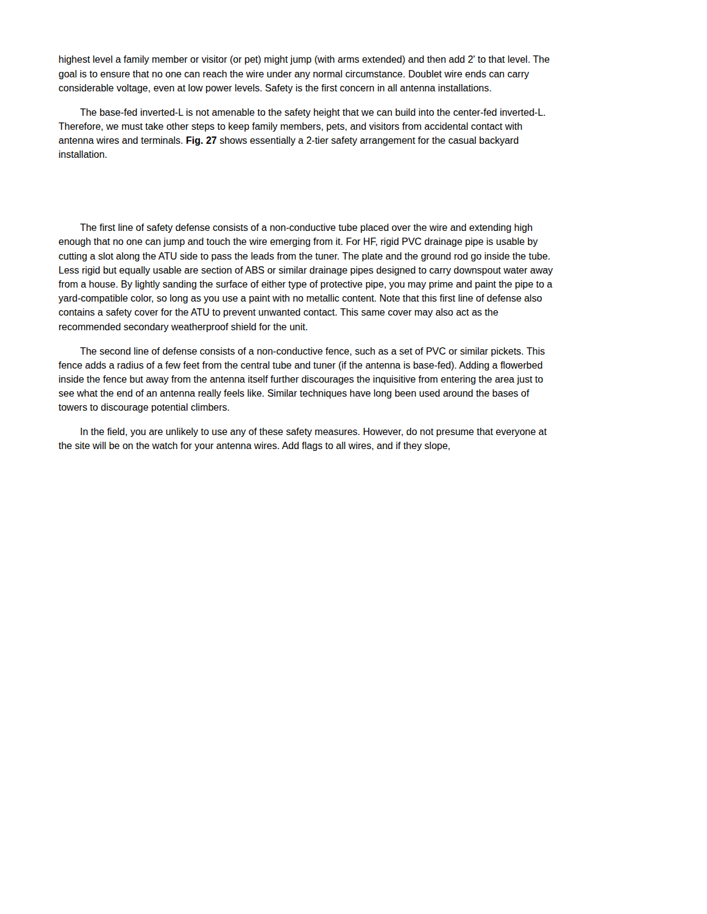highest level a family member or visitor (or pet) might jump (with arms extended) and then add 2' to that level. The goal is to ensure that no one can reach the wire under any normal circumstance. Doublet wire ends can carry considerable voltage, even at low power levels. Safety is the first concern in all antenna installations.
The base-fed inverted-L is not amenable to the safety height that we can build into the center-fed inverted-L. Therefore, we must take other steps to keep family members, pets, and visitors from accidental contact with antenna wires and terminals. Fig. 27 shows essentially a 2-tier safety arrangement for the casual backyard installation.
The first line of safety defense consists of a non-conductive tube placed over the wire and extending high enough that no one can jump and touch the wire emerging from it. For HF, rigid PVC drainage pipe is usable by cutting a slot along the ATU side to pass the leads from the tuner. The plate and the ground rod go inside the tube. Less rigid but equally usable are section of ABS or similar drainage pipes designed to carry downspout water away from a house. By lightly sanding the surface of either type of protective pipe, you may prime and paint the pipe to a yard-compatible color, so long as you use a paint with no metallic content. Note that this first line of defense also contains a safety cover for the ATU to prevent unwanted contact. This same cover may also act as the recommended secondary weatherproof shield for the unit.
The second line of defense consists of a non-conductive fence, such as a set of PVC or similar pickets. This fence adds a radius of a few feet from the central tube and tuner (if the antenna is base-fed). Adding a flowerbed inside the fence but away from the antenna itself further discourages the inquisitive from entering the area just to see what the end of an antenna really feels like. Similar techniques have long been used around the bases of towers to discourage potential climbers.
In the field, you are unlikely to use any of these safety measures. However, do not presume that everyone at the site will be on the watch for your antenna wires. Add flags to all wires, and if they slope,